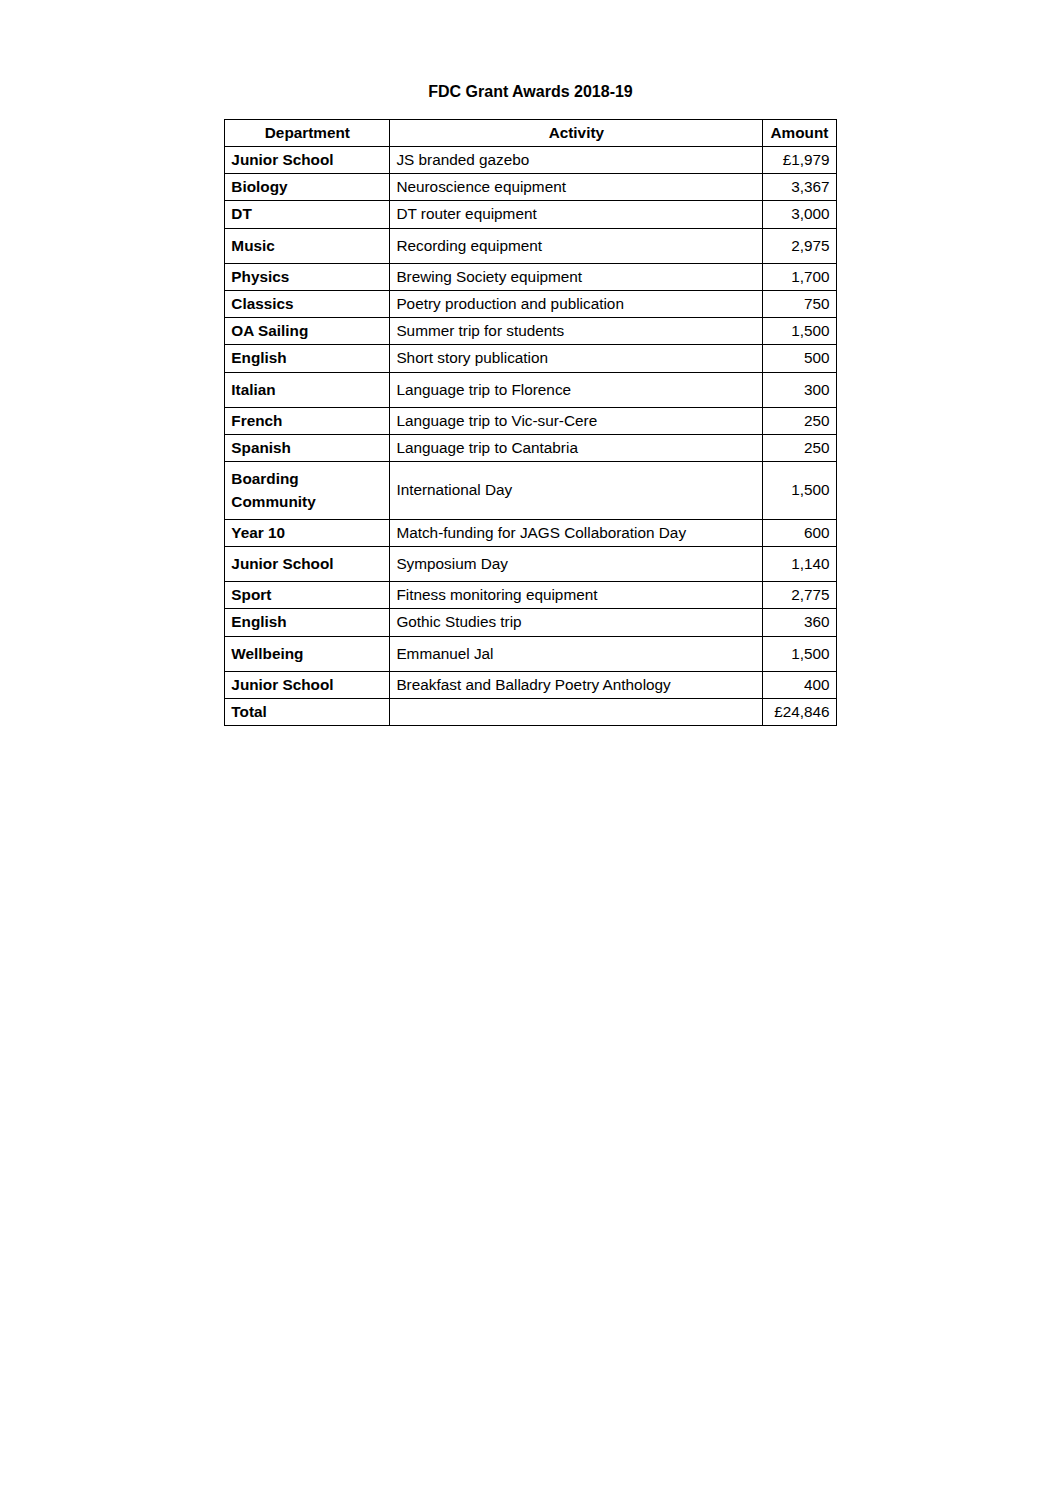FDC Grant Awards 2018-19
| Department | Activity | Amount |
| --- | --- | --- |
| Junior School | JS branded gazebo | £1,979 |
| Biology | Neuroscience equipment | 3,367 |
| DT | DT router equipment | 3,000 |
| Music | Recording equipment | 2,975 |
| Physics | Brewing Society equipment | 1,700 |
| Classics | Poetry production and publication | 750 |
| OA Sailing | Summer trip for students | 1,500 |
| English | Short story publication | 500 |
| Italian | Language trip to Florence | 300 |
| French | Language trip to Vic-sur-Cere | 250 |
| Spanish | Language trip to Cantabria | 250 |
| Boarding Community | International Day | 1,500 |
| Year 10 | Match-funding for JAGS Collaboration Day | 600 |
| Junior School | Symposium Day | 1,140 |
| Sport | Fitness monitoring equipment | 2,775 |
| English | Gothic Studies trip | 360 |
| Wellbeing | Emmanuel Jal | 1,500 |
| Junior School | Breakfast and Balladry Poetry Anthology | 400 |
| Total | | £24,846 |